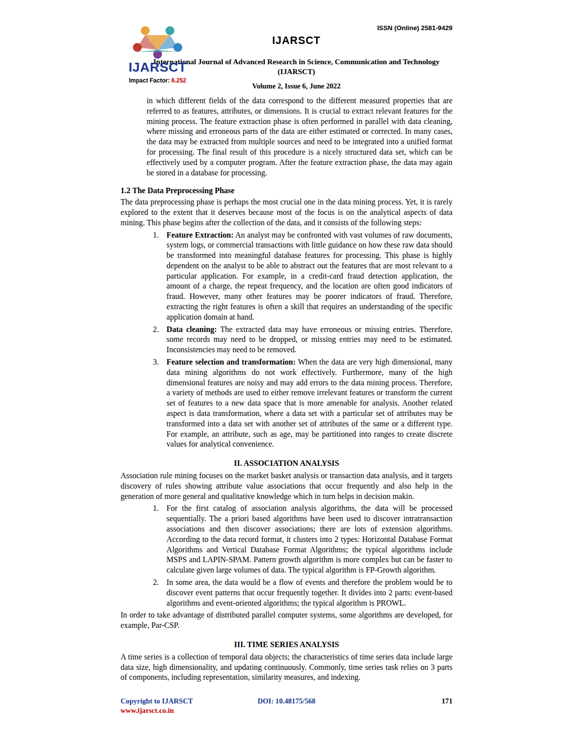IJARSCT
Impact Factor: 6.252
ISSN (Online) 2581-9429
IJARSCT
International Journal of Advanced Research in Science, Communication and Technology (IJARSCT)
Volume 2, Issue 6, June 2022
in which different fields of the data correspond to the different measured properties that are referred to as features, attributes, or dimensions. It is crucial to extract relevant features for the mining process. The feature extraction phase is often performed in parallel with data cleaning, where missing and erroneous parts of the data are either estimated or corrected. In many cases, the data may be extracted from multiple sources and need to be integrated into a unified format for processing. The final result of this procedure is a nicely structured data set, which can be effectively used by a computer program. After the feature extraction phase, the data may again be stored in a database for processing.
1.2 The Data Preprocessing Phase
The data preprocessing phase is perhaps the most crucial one in the data mining process. Yet, it is rarely explored to the extent that it deserves because most of the focus is on the analytical aspects of data mining. This phase begins after the collection of the data, and it consists of the following steps:
Feature Extraction: An analyst may be confronted with vast volumes of raw documents, system logs, or commercial transactions with little guidance on how these raw data should be transformed into meaningful database features for processing. This phase is highly dependent on the analyst to be able to abstract out the features that are most relevant to a particular application. For example, in a credit-card fraud detection application, the amount of a charge, the repeat frequency, and the location are often good indicators of fraud. However, many other features may be poorer indicators of fraud. Therefore, extracting the right features is often a skill that requires an understanding of the specific application domain at hand.
Data cleaning: The extracted data may have erroneous or missing entries. Therefore, some records may need to be dropped, or missing entries may need to be estimated. Inconsistencies may need to be removed.
Feature selection and transformation: When the data are very high dimensional, many data mining algorithms do not work effectively. Furthermore, many of the high dimensional features are noisy and may add errors to the data mining process. Therefore, a variety of methods are used to either remove irrelevant features or transform the current set of features to a new data space that is more amenable for analysis. Another related aspect is data transformation, where a data set with a particular set of attributes may be transformed into a data set with another set of attributes of the same or a different type. For example, an attribute, such as age, may be partitioned into ranges to create discrete values for analytical convenience.
II. Association Analysis
Association rule mining focuses on the market basket analysis or transaction data analysis, and it targets discovery of rules showing attribute value associations that occur frequently and also help in the generation of more general and qualitative knowledge which in turn helps in decision makin.
For the first catalog of association analysis algorithms, the data will be processed sequentially. The a priori based algorithms have been used to discover intratransaction associations and then discover associations; there are lots of extension algorithms. According to the data record format, it clusters into 2 types: Horizontal Database Format Algorithms and Vertical Database Format Algorithms; the typical algorithms include MSPS and LAPIN-SPAM. Pattern growth algorithm is more complex but can be faster to calculate given large volumes of data. The typical algorithm is FP-Growth algorithm.
In some area, the data would be a flow of events and therefore the problem would be to discover event patterns that occur frequently together. It divides into 2 parts: event-based algorithms and event-oriented algorithms; the typical algorithm is PROWL.
In order to take advantage of distributed parallel computer systems, some algorithms are developed, for example, Par-CSP.
III. Time Series Analysis
A time series is a collection of temporal data objects; the characteristics of time series data include large data size, high dimensionality, and updating continuously. Commonly, time series task relies on 3 parts of components, including representation, similarity measures, and indexing.
Copyright to IJARSCT
www.ijarsct.co.in
DOI: 10.48175/568
171